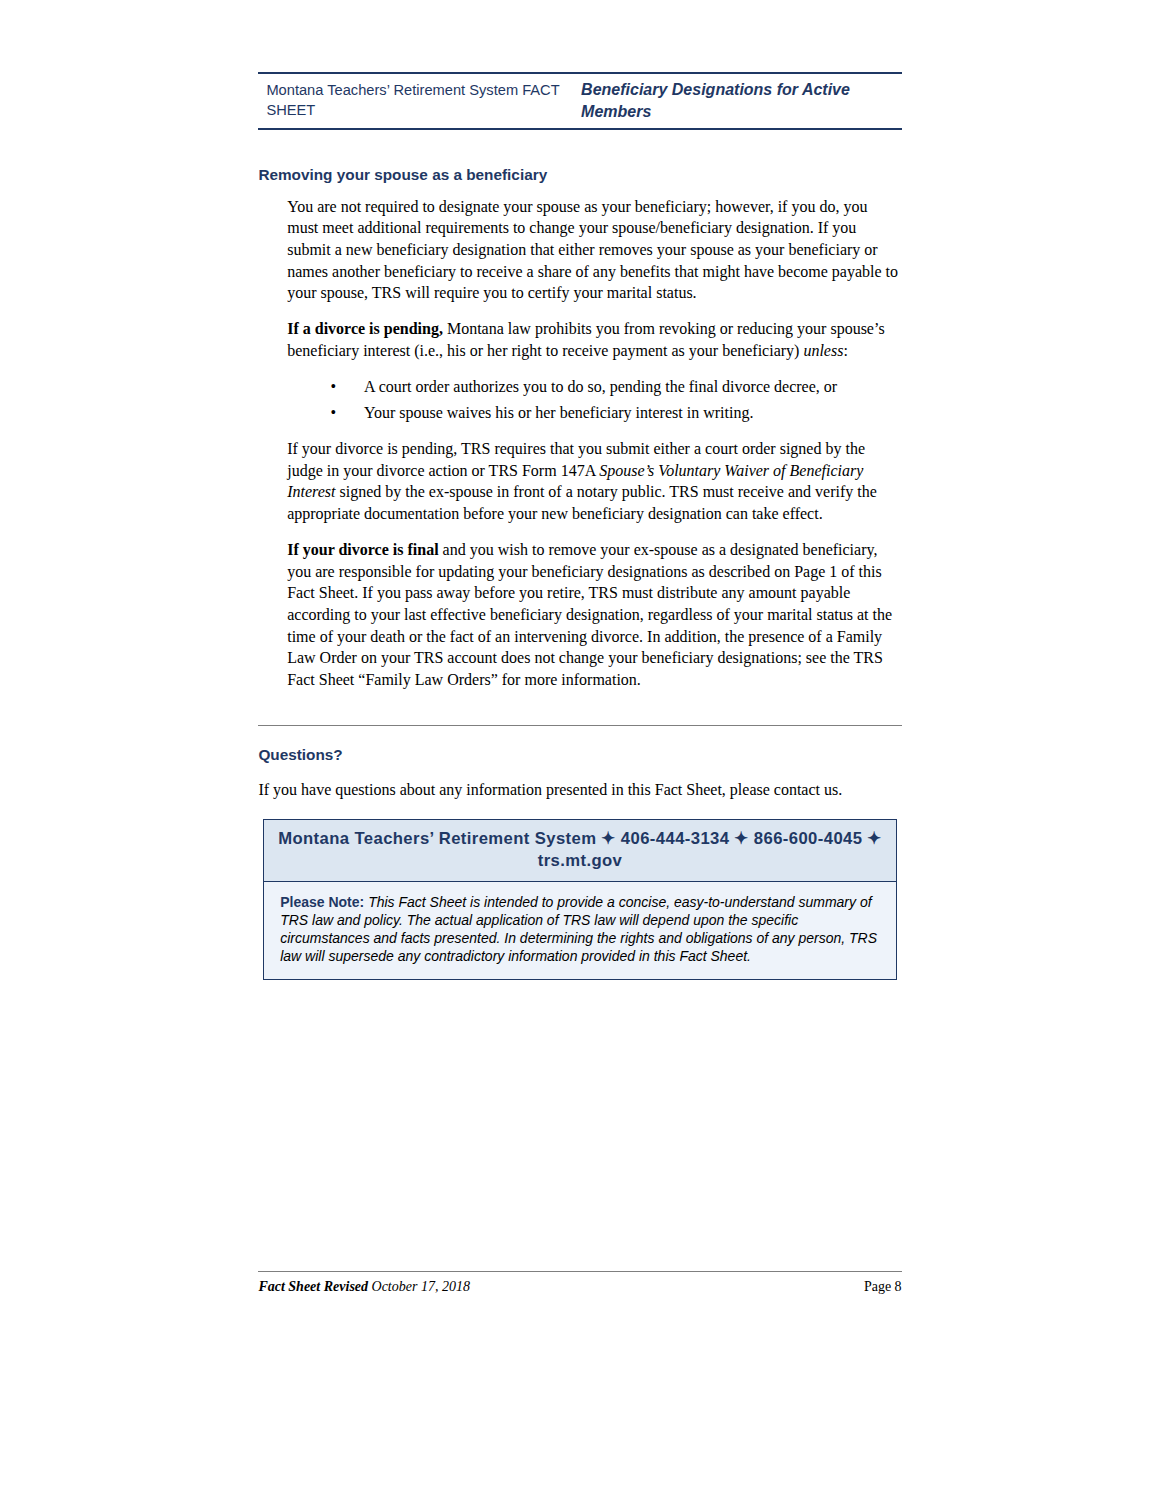Montana Teachers’ Retirement System FACT SHEET
Beneficiary Designations for Active Members
Removing your spouse as a beneficiary
You are not required to designate your spouse as your beneficiary; however, if you do, you must meet additional requirements to change your spouse/beneficiary designation. If you submit a new beneficiary designation that either removes your spouse as your beneficiary or names another beneficiary to receive a share of any benefits that might have become payable to your spouse, TRS will require you to certify your marital status.
If a divorce is pending, Montana law prohibits you from revoking or reducing your spouse’s beneficiary interest (i.e., his or her right to receive payment as your beneficiary) unless:
A court order authorizes you to do so, pending the final divorce decree, or
Your spouse waives his or her beneficiary interest in writing.
If your divorce is pending, TRS requires that you submit either a court order signed by the judge in your divorce action or TRS Form 147A Spouse’s Voluntary Waiver of Beneficiary Interest signed by the ex-spouse in front of a notary public. TRS must receive and verify the appropriate documentation before your new beneficiary designation can take effect.
If your divorce is final and you wish to remove your ex-spouse as a designated beneficiary, you are responsible for updating your beneficiary designations as described on Page 1 of this Fact Sheet. If you pass away before you retire, TRS must distribute any amount payable according to your last effective beneficiary designation, regardless of your marital status at the time of your death or the fact of an intervening divorce. In addition, the presence of a Family Law Order on your TRS account does not change your beneficiary designations; see the TRS Fact Sheet “Family Law Orders” for more information.
Questions?
If you have questions about any information presented in this Fact Sheet, please contact us.
Montana Teachers’ Retirement System ✦ 406-444-3134 ✦ 866-600-4045 ✦ trs.mt.gov
Please Note: This Fact Sheet is intended to provide a concise, easy-to-understand summary of TRS law and policy. The actual application of TRS law will depend upon the specific circumstances and facts presented. In determining the rights and obligations of any person, TRS law will supersede any contradictory information provided in this Fact Sheet.
Fact Sheet Revised October 17, 2018
Page 8